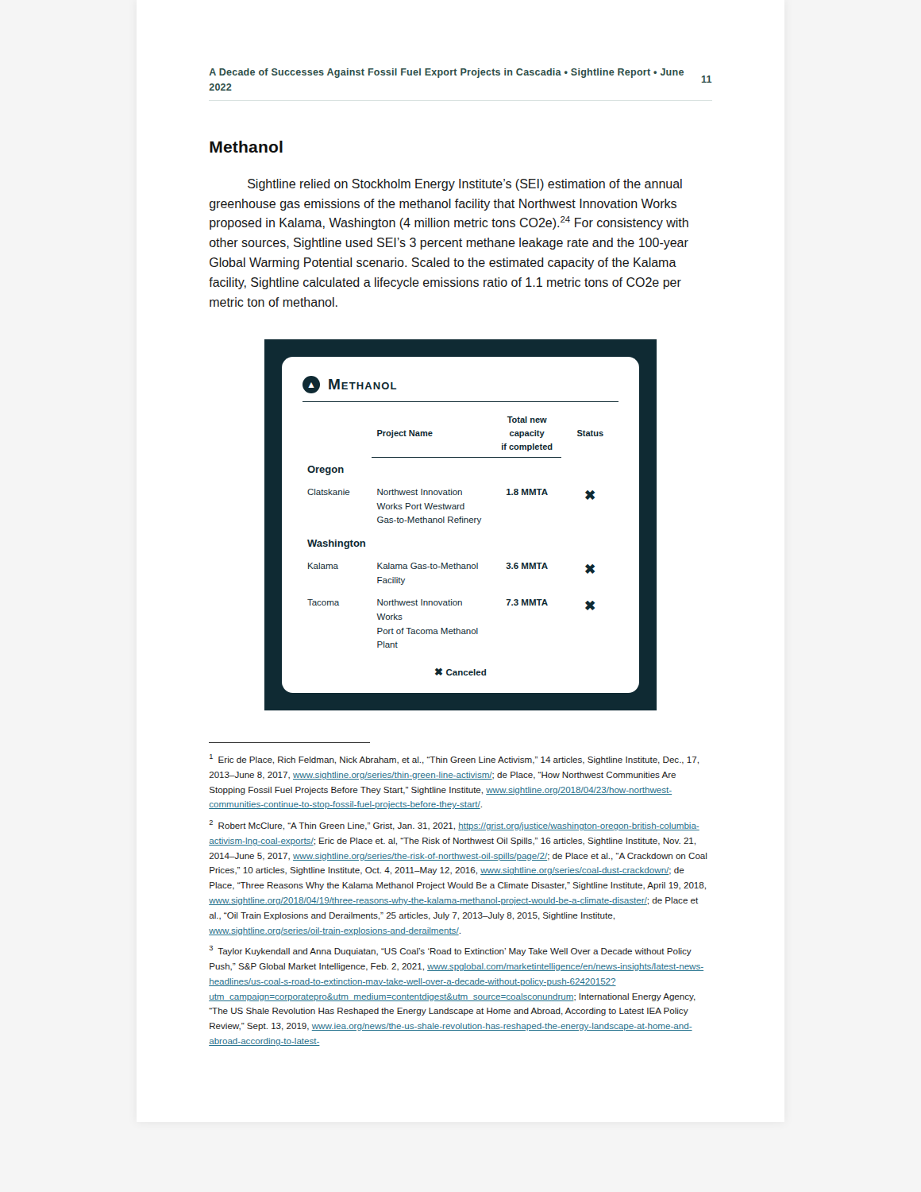A Decade of Successes Against Fossil Fuel Export Projects in Cascadia • Sightline Report • June 2022 11
Methanol
Sightline relied on Stockholm Energy Institute’s (SEI) estimation of the annual greenhouse gas emissions of the methanol facility that Northwest Innovation Works proposed in Kalama, Washington (4 million metric tons CO2e).24 For consistency with other sources, Sightline used SEI’s 3 percent methane leakage rate and the 100-year Global Warming Potential scenario. Scaled to the estimated capacity of the Kalama facility, Sightline calculated a lifecycle emissions ratio of 1.1 metric tons of CO2e per metric ton of methanol.
▲ Methanol
| | Project Name | Total new capacity if completed | Status |
| --- | --- | --- | --- |
| Oregon | | | |
| Clatskanie | Northwest Innovation Works Port Westward Gas-to-Methanol Refinery | 1.8 MMTA | ✖ |
| Washington | | | |
| Kalama | Kalama Gas-to-Methanol Facility | 3.6 MMTA | ✖ |
| Tacoma | Northwest Innovation Works Port of Tacoma Methanol Plant | 7.3 MMTA | ✖ |
✖ Canceled
1 Eric de Place, Rich Feldman, Nick Abraham, et al., “Thin Green Line Activism,” 14 articles, Sightline Institute, Dec., 17, 2013–June 8, 2017, www.sightline.org/series/thin-green-line-activism/; de Place, “How Northwest Communities Are Stopping Fossil Fuel Projects Before They Start,” Sightline Institute, www.sightline.org/2018/04/23/how-northwest-communities-continue-to-stop-fossil-fuel-projects-before-they-start/.
2 Robert McClure, “A Thin Green Line,” Grist, Jan. 31, 2021, https://grist.org/justice/washington-oregon-british-columbia-activism-lng-coal-exports/; Eric de Place et. al, “The Risk of Northwest Oil Spills,” 16 articles, Sightline Institute, Nov. 21, 2014–June 5, 2017, www.sightline.org/series/the-risk-of-northwest-oil-spills/page/2/; de Place et al., “A Crackdown on Coal Prices,” 10 articles, Sightline Institute, Oct. 4, 2011–May 12, 2016, www.sightline.org/series/coal-dust-crackdown/; de Place, “Three Reasons Why the Kalama Methanol Project Would Be a Climate Disaster,” Sightline Institute, April 19, 2018, www.sightline.org/2018/04/19/three-reasons-why-the-kalama-methanol-project-would-be-a-climate-disaster/; de Place et al., “Oil Train Explosions and Derailments,” 25 articles, July 7, 2013–July 8, 2015, Sightline Institute, www.sightline.org/series/oil-train-explosions-and-derailments/.
3 Taylor Kuykendall and Anna Duquiatan, “US Coal’s ‘Road to Extinction’ May Take Well Over a Decade without Policy Push,” S&P Global Market Intelligence, Feb. 2, 2021, www.spglobal.com/marketintelligence/en/news-insights/latest-news-headlines/us-coal-s-road-to-extinction-may-take-well-over-a-decade-without-policy-push-62420152?utm_campaign=corporatepro&utm_medium=contentdigest&utm_source=coalsconundrum; International Energy Agency, “The US Shale Revolution Has Reshaped the Energy Landscape at Home and Abroad, According to Latest IEA Policy Review,” Sept. 13, 2019, www.iea.org/news/the-us-shale-revolution-has-reshaped-the-energy-landscape-at-home-and-abroad-according-to-latest-